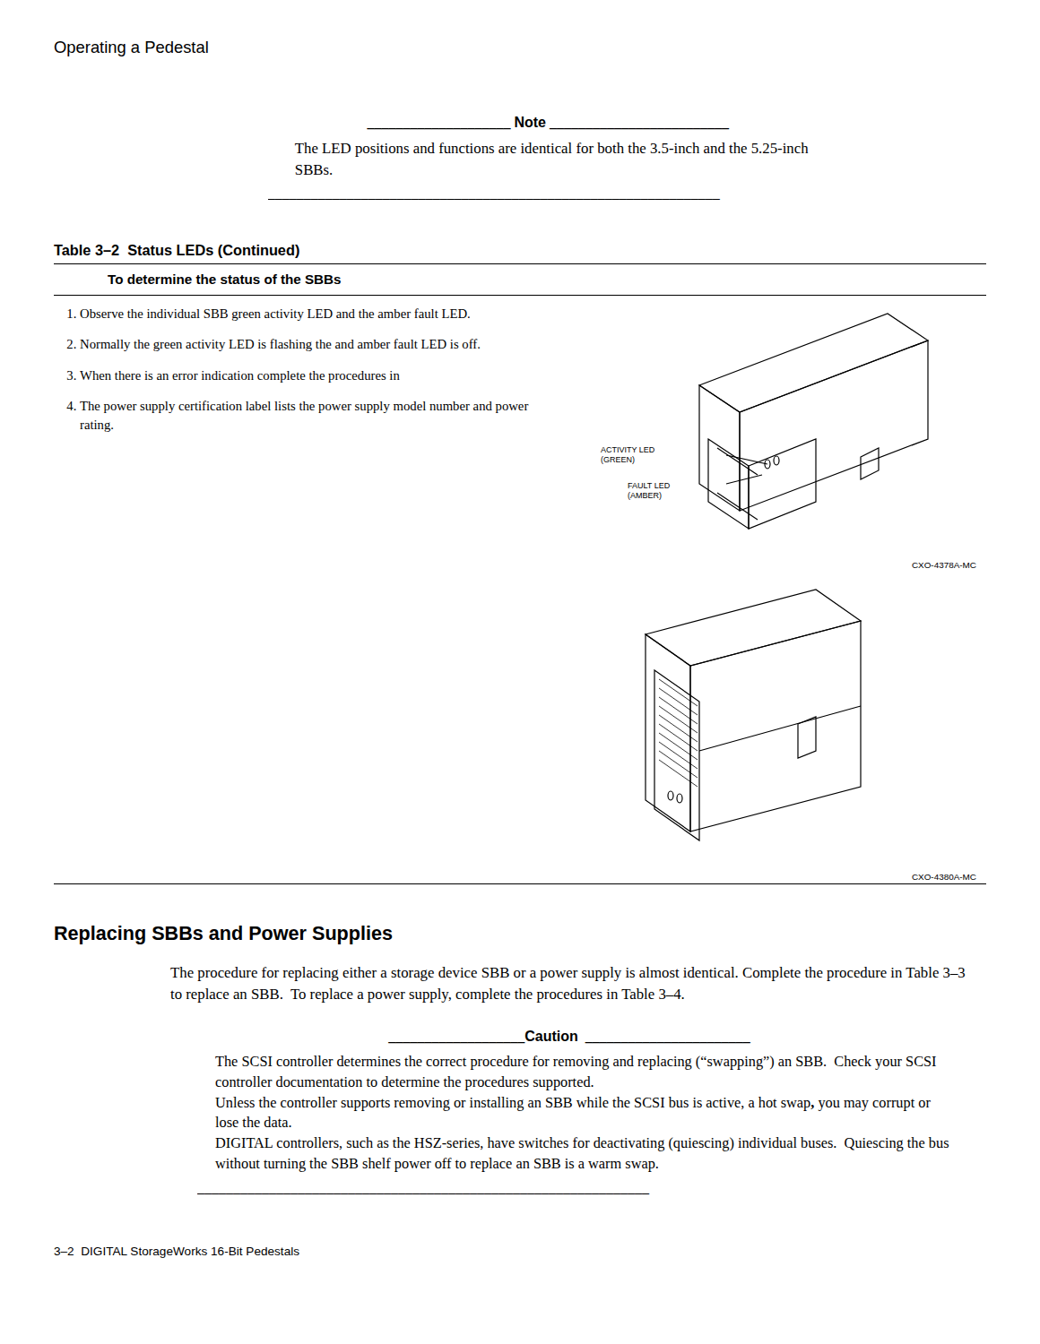Operating a Pedestal
____________________ Note _________________________
The LED positions and functions are identical for both the 3.5-inch and the 5.25-inch SBBs.
_______________________________________________________________
Table 3–2 Status LEDs (Continued)
| To determine the status of the SBBs |
| --- |
| Observe the individual SBB green activity LED and the amber fault LED. Normally the green activity LED is flashing the and amber fault LED is off. When there is an error indication complete the procedures in The power supply certification label lists the power supply model number and power rating. | ACTIVITY LED (GREEN) FAULT LED (AMBER) CXO-4378A-MC CXO-4380A-MC |
Replacing SBBs and Power Supplies
The procedure for replacing either a storage device SBB or a power supply is almost identical. Complete the procedure in Table 3–3 to replace an SBB. To replace a power supply, complete the procedures in Table 3–4.
___________________Caution _______________________
The SCSI controller determines the correct procedure for removing and replacing (“swapping”) an SBB. Check your SCSI controller documentation to determine the procedures supported.
Unless the controller supports removing or installing an SBB while the SCSI bus is active, a hot swap, you may corrupt or lose the data.
DIGITAL controllers, such as the HSZ-series, have switches for deactivating (quiescing) individual buses. Quiescing the bus without turning the SBB shelf power off to replace an SBB is a warm swap.
_______________________________________________________________
3–2 DIGITAL StorageWorks 16-Bit Pedestals